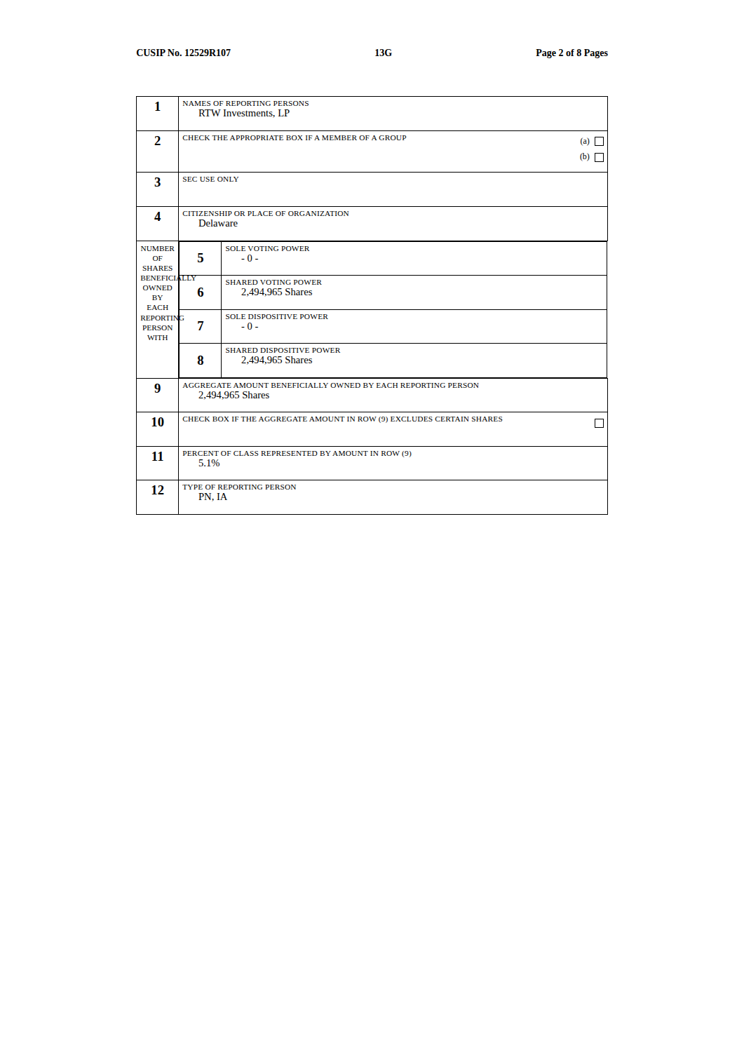CUSIP No. 12529R107
13G
Page 2 of 8 Pages
| 1 | NAMES OF REPORTING PERSONS RTW Investments, LP |
| 2 | CHECK THE APPROPRIATE BOX IF A MEMBER OF A GROUP (a) (b) |
| 3 | SEC USE ONLY |
| 4 | CITIZENSHIP OR PLACE OF ORGANIZATION Delaware |
| NUMBER OF SHARES BENEFICIALLY OWNED BY EACH REPORTING PERSON WITH | / 5 / SOLE VOTING POWER - 0 - / / 6 / SHARED VOTING POWER 2,494,965 Shares / / 7 / SOLE DISPOSITIVE POWER - 0 - / / 8 / SHARED DISPOSITIVE POWER 2,494,965 Shares / |
| 9 | AGGREGATE AMOUNT BENEFICIALLY OWNED BY EACH REPORTING PERSON 2,494,965 Shares |
| 10 | CHECK BOX IF THE AGGREGATE AMOUNT IN ROW (9) EXCLUDES CERTAIN SHARES |
| 11 | PERCENT OF CLASS REPRESENTED BY AMOUNT IN ROW (9) 5.1% |
| 12 | TYPE OF REPORTING PERSON PN, IA |